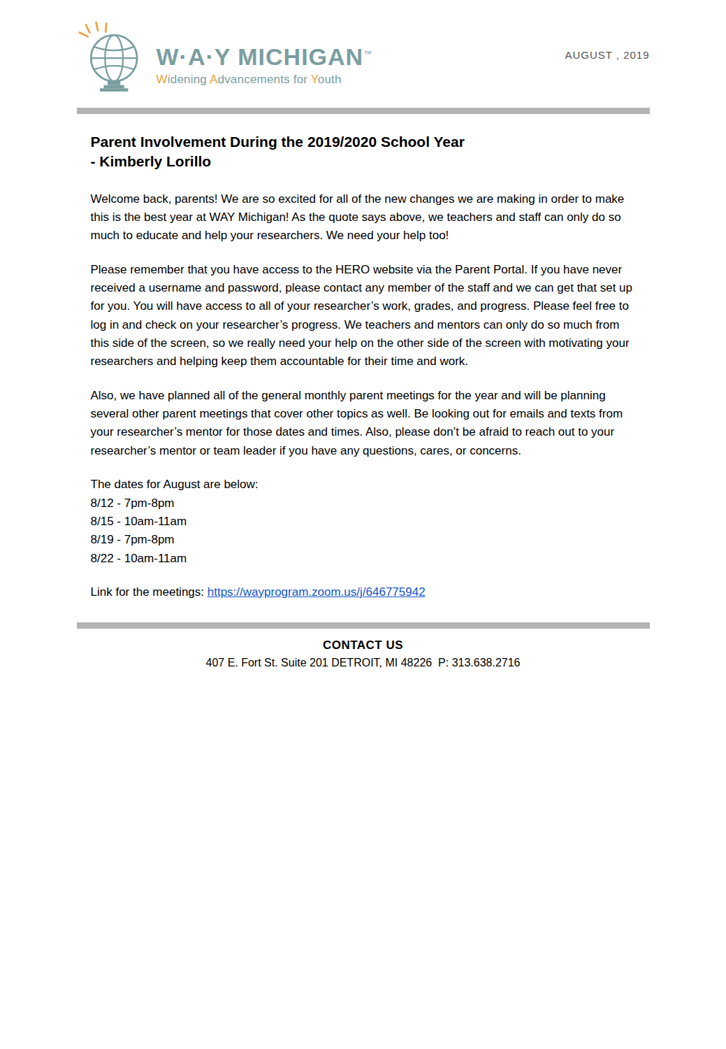W·A·Y MICHIGAN™
Widening Advancements for Youth
AUGUST , 2019
Parent Involvement During the 2019/2020 School Year
- Kimberly Lorillo
Welcome back, parents! We are so excited for all of the new changes we are making in order to make this is the best year at WAY Michigan! As the quote says above, we teachers and staff can only do so much to educate and help your researchers. We need your help too!
Please remember that you have access to the HERO website via the Parent Portal. If you have never received a username and password, please contact any member of the staff and we can get that set up for you. You will have access to all of your researcher’s work, grades, and progress. Please feel free to log in and check on your researcher’s progress. We teachers and mentors can only do so much from this side of the screen, so we really need your help on the other side of the screen with motivating your researchers and helping keep them accountable for their time and work.
Also, we have planned all of the general monthly parent meetings for the year and will be planning several other parent meetings that cover other topics as well. Be looking out for emails and texts from your researcher’s mentor for those dates and times. Also, please don’t be afraid to reach out to your researcher’s mentor or team leader if you have any questions, cares, or concerns.
The dates for August are below:
8/12 - 7pm-8pm
8/15 - 10am-11am
8/19 - 7pm-8pm
8/22 - 10am-11am
Link for the meetings: https://wayprogram.zoom.us/j/646775942
CONTACT US
407 E. Fort St. Suite 201 DETROIT, MI 48226 P: 313.638.2716